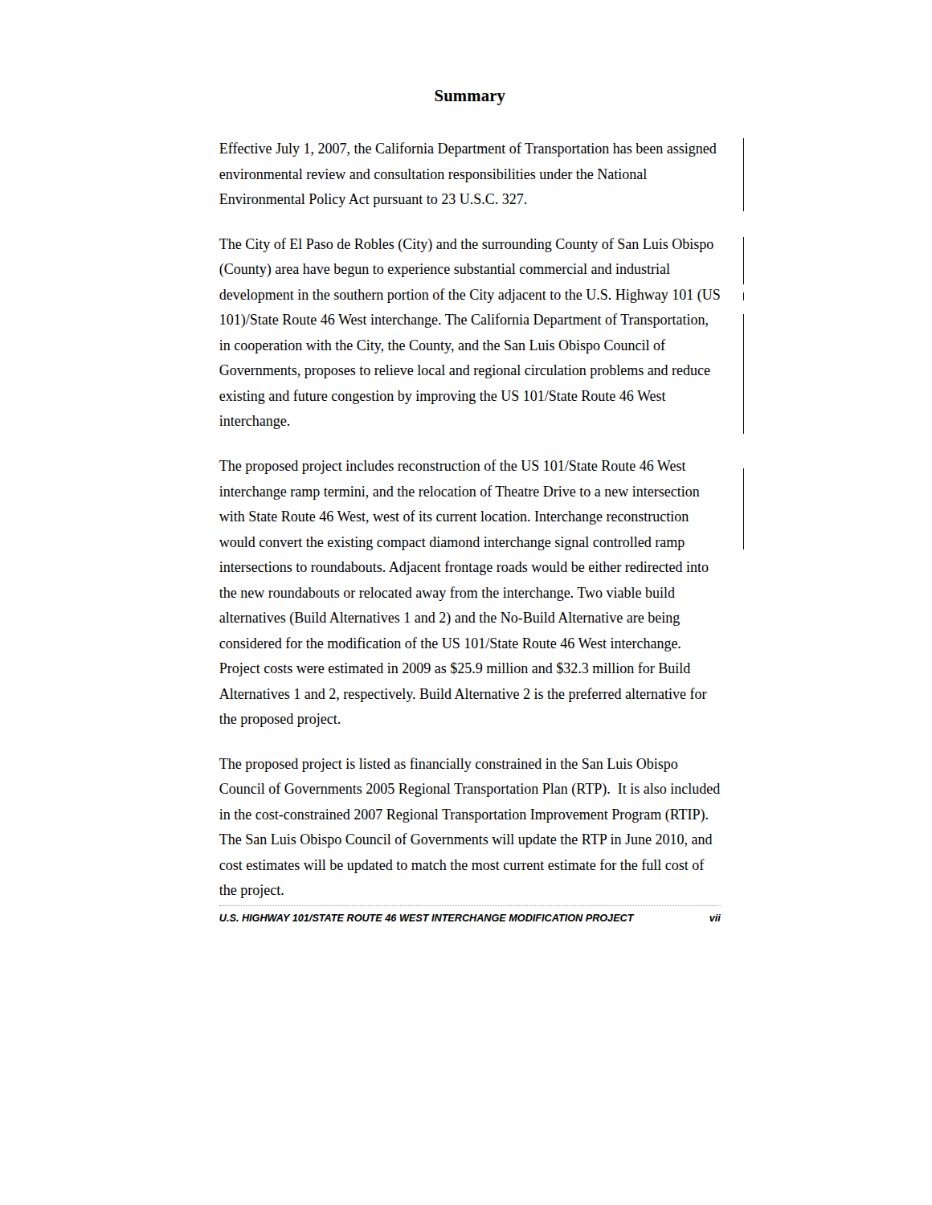Summary
Effective July 1, 2007, the California Department of Transportation has been assigned environmental review and consultation responsibilities under the National Environmental Policy Act pursuant to 23 U.S.C. 327.
The City of El Paso de Robles (City) and the surrounding County of San Luis Obispo (County) area have begun to experience substantial commercial and industrial development in the southern portion of the City adjacent to the U.S. Highway 101 (US 101)/State Route 46 West interchange. The California Department of Transportation, in cooperation with the City, the County, and the San Luis Obispo Council of Governments, proposes to relieve local and regional circulation problems and reduce existing and future congestion by improving the US 101/State Route 46 West interchange.
The proposed project includes reconstruction of the US 101/State Route 46 West interchange ramp termini, and the relocation of Theatre Drive to a new intersection with State Route 46 West, west of its current location. Interchange reconstruction would convert the existing compact diamond interchange signal controlled ramp intersections to roundabouts. Adjacent frontage roads would be either redirected into the new roundabouts or relocated away from the interchange. Two viable build alternatives (Build Alternatives 1 and 2) and the No-Build Alternative are being considered for the modification of the US 101/State Route 46 West interchange. Project costs were estimated in 2009 as $25.9 million and $32.3 million for Build Alternatives 1 and 2, respectively. Build Alternative 2 is the preferred alternative for the proposed project.
The proposed project is listed as financially constrained in the San Luis Obispo Council of Governments 2005 Regional Transportation Plan (RTP). It is also included in the cost-constrained 2007 Regional Transportation Improvement Program (RTIP). The San Luis Obispo Council of Governments will update the RTP in June 2010, and cost estimates will be updated to match the most current estimate for the full cost of the project.
U.S. HIGHWAY 101/STATE ROUTE 46 WEST INTERCHANGE MODIFICATION PROJECT vii